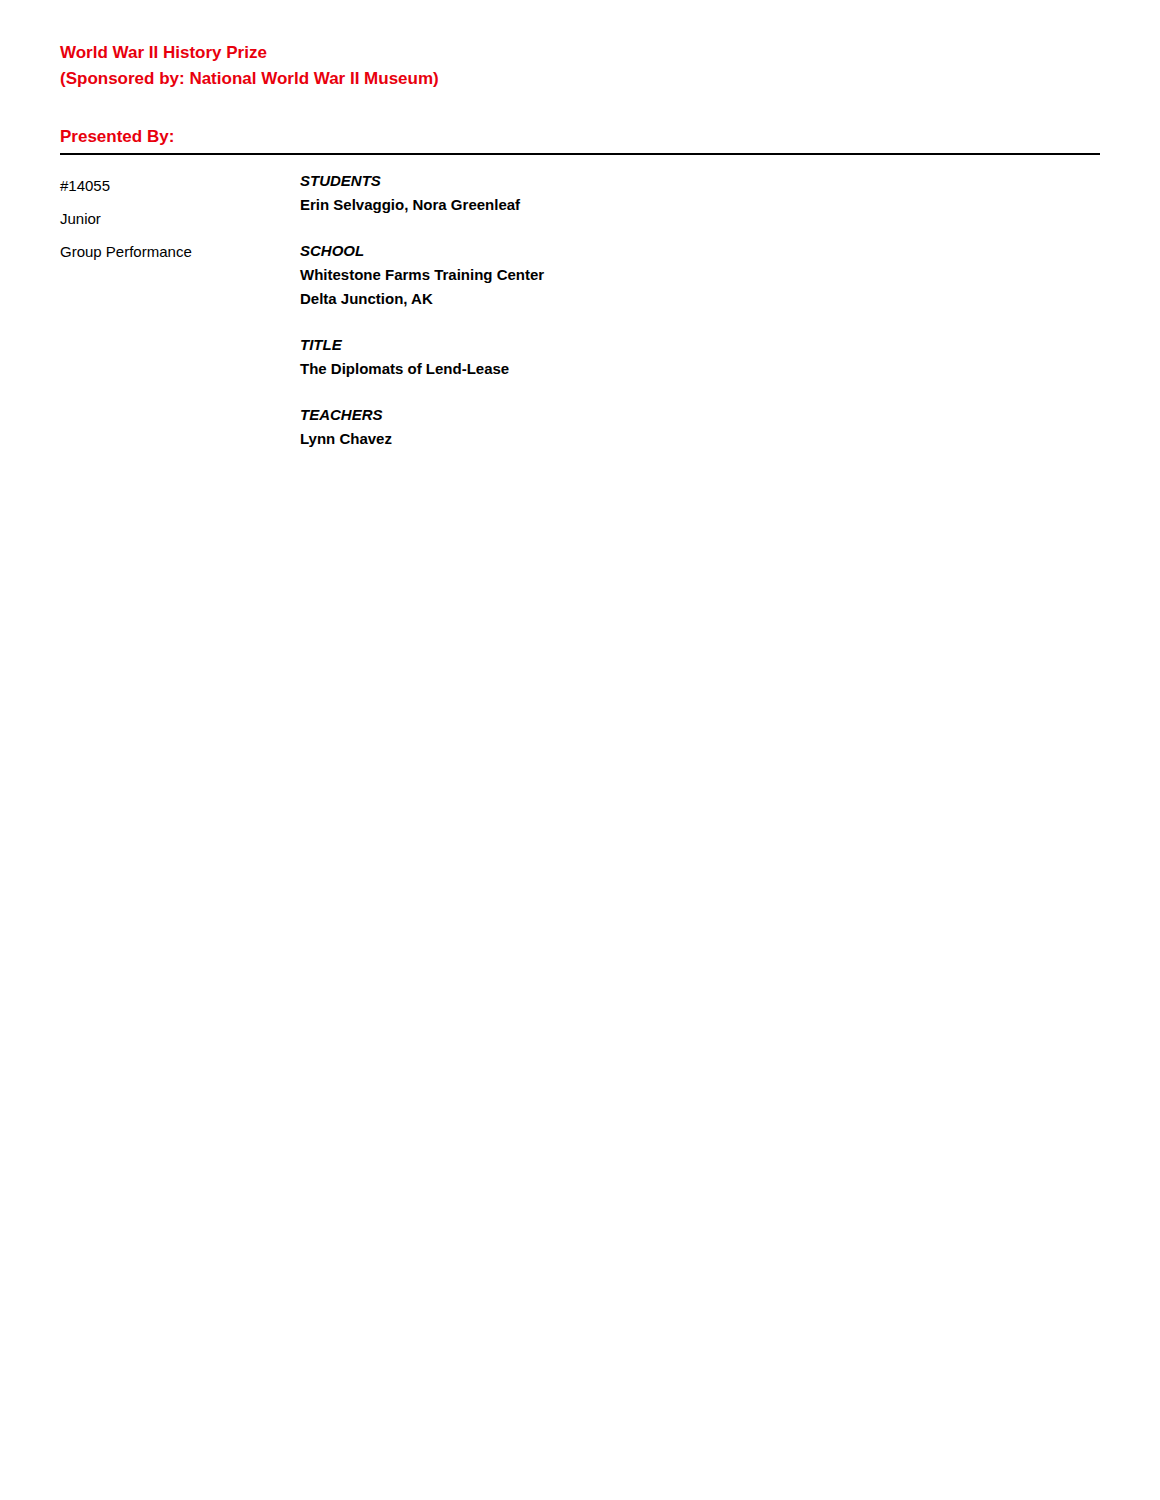World War II History Prize
(Sponsored by: National World War II Museum)
Presented By:
| #14055 Junior Group Performance | STUDENTS Erin Selvaggio, Nora Greenleaf SCHOOL Whitestone Farms Training Center Delta Junction, AK TITLE The Diplomats of Lend-Lease TEACHERS Lynn Chavez |